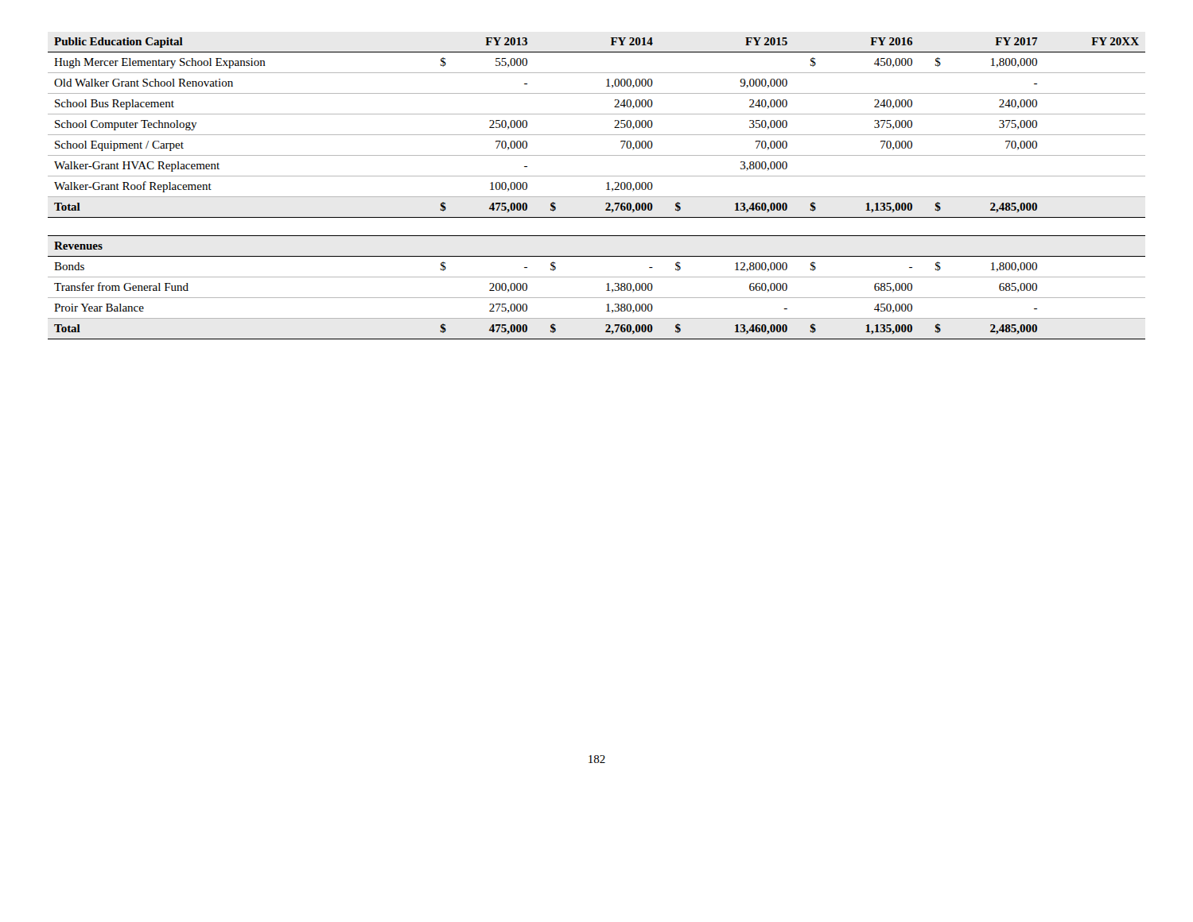| Public Education Capital | FY 2013 | FY 2014 | FY 2015 | FY 2016 | FY 2017 | FY 20XX |
| --- | --- | --- | --- | --- | --- | --- |
| Hugh Mercer Elementary School Expansion | $ | 55,000 | | | | | $ | 450,000 | $ | 1,800,000 | |
| Old Walker Grant School Renovation | | - | | 1,000,000 | | 9,000,000 | | | | - | |
| School Bus Replacement | | | | 240,000 | | 240,000 | | 240,000 | | 240,000 | |
| School Computer Technology | | 250,000 | | 250,000 | | 350,000 | | 375,000 | | 375,000 | |
| School Equipment / Carpet | | 70,000 | | 70,000 | | 70,000 | | 70,000 | | 70,000 | |
| Walker-Grant HVAC Replacement | | - | | | | 3,800,000 | | | | | |
| Walker-Grant Roof Replacement | | 100,000 | | 1,200,000 | | | | | | | |
| Total | $ | 475,000 | $ | 2,760,000 | $ | 13,460,000 | $ | 1,135,000 | $ | 2,485,000 | |
| Revenues |
| Bonds | $ | - | $ | - | $ | 12,800,000 | $ | - | $ | 1,800,000 | |
| Transfer from General Fund | | 200,000 | | 1,380,000 | | 660,000 | | 685,000 | | 685,000 | |
| Proir Year Balance | | 275,000 | | 1,380,000 | | - | | 450,000 | | - | |
| Total | $ | 475,000 | $ | 2,760,000 | $ | 13,460,000 | $ | 1,135,000 | $ | 2,485,000 | |
182